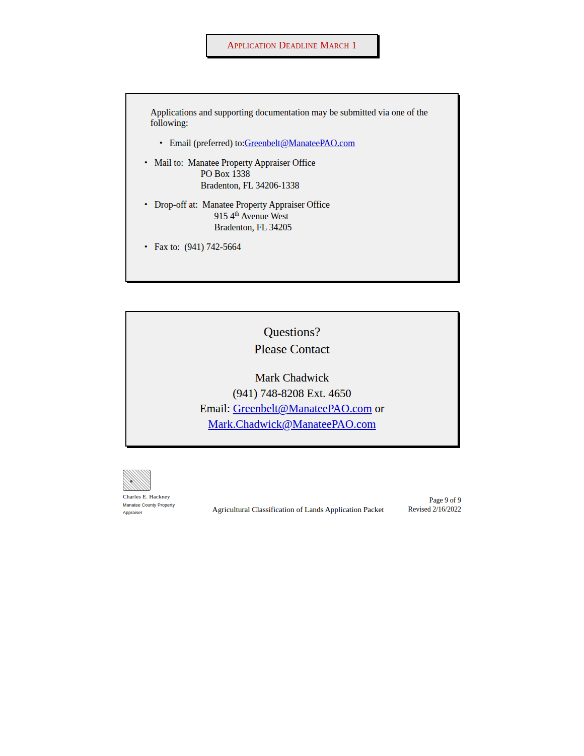Application Deadline March 1
Applications and supporting documentation may be submitted via one of the following:
Email (preferred) to:Greenbelt@ManateePAO.com
Mail to: Manatee Property Appraiser Office PO Box 1338 Bradenton, FL 34206-1338
Drop-off at: Manatee Property Appraiser Office 915 4th Avenue West Bradenton, FL 34205
Fax to: (941) 742-5664
Questions?
Please Contact
Mark Chadwick
(941) 748-8208 Ext. 4650
Email: Greenbelt@ManateePAO.com or
Mark.Chadwick@ManateePAO.com
Charles E. Hackney
Manatee County Property Appraiser
Agricultural Classification of Lands Application Packet
Page 9 of 9
Revised 2/16/2022